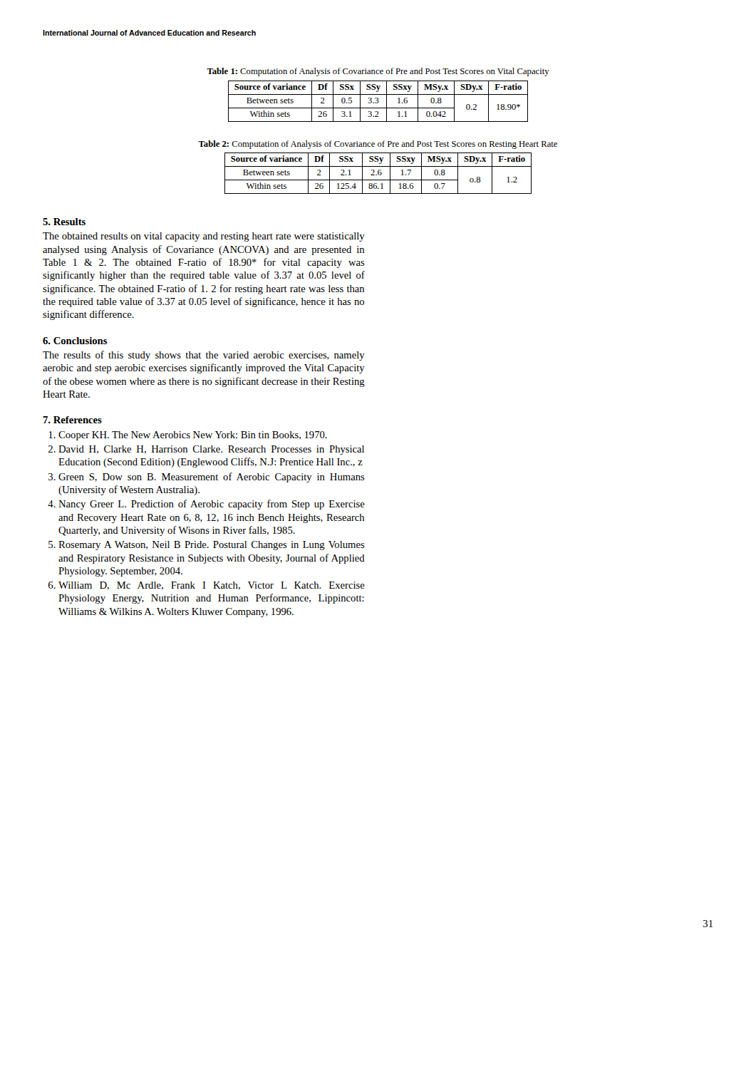International Journal of Advanced Education and Research
Table 1: Computation of Analysis of Covariance of Pre and Post Test Scores on Vital Capacity
| Source of variance | Df | SSx | SSy | SSxy | MSy.x | SDy.x | F-ratio |
| --- | --- | --- | --- | --- | --- | --- | --- |
| Between sets | 2 | 0.5 | 3.3 | 1.6 | 0.8 | 0.2 | 18.90* |
| Within sets | 26 | 3.1 | 3.2 | 1.1 | 0.042 |
Table 2: Computation of Analysis of Covariance of Pre and Post Test Scores on Resting Heart Rate
| Source of variance | Df | SSx | SSy | SSxy | MSy.x | SDy.x | F-ratio |
| --- | --- | --- | --- | --- | --- | --- | --- |
| Between sets | 2 | 2.1 | 2.6 | 1.7 | 0.8 | o.8 | 1.2 |
| Within sets | 26 | 125.4 | 86.1 | 18.6 | 0.7 |
5. Results
The obtained results on vital capacity and resting heart rate were statistically analysed using Analysis of Covariance (ANCOVA) and are presented in Table 1 & 2. The obtained F-ratio of 18.90* for vital capacity was significantly higher than the required table value of 3.37 at 0.05 level of significance. The obtained F-ratio of 1. 2 for resting heart rate was less than the required table value of 3.37 at 0.05 level of significance, hence it has no significant difference.
6. Conclusions
The results of this study shows that the varied aerobic exercises, namely aerobic and step aerobic exercises significantly improved the Vital Capacity of the obese women where as there is no significant decrease in their Resting Heart Rate.
7. References
Cooper KH. The New Aerobics New York: Bin tin Books, 1970.
David H, Clarke H, Harrison Clarke. Research Processes in Physical Education (Second Edition) (Englewood Cliffs, N.J: Prentice Hall Inc., z
Green S, Dow son B. Measurement of Aerobic Capacity in Humans (University of Western Australia).
Nancy Greer L. Prediction of Aerobic capacity from Step up Exercise and Recovery Heart Rate on 6, 8, 12, 16 inch Bench Heights, Research Quarterly, and University of Wisons in River falls, 1985.
Rosemary A Watson, Neil B Pride. Postural Changes in Lung Volumes and Respiratory Resistance in Subjects with Obesity, Journal of Applied Physiology. September, 2004.
William D, Mc Ardle, Frank I Katch, Victor L Katch. Exercise Physiology Energy, Nutrition and Human Performance, Lippincott: Williams & Wilkins A. Wolters Kluwer Company, 1996.
31